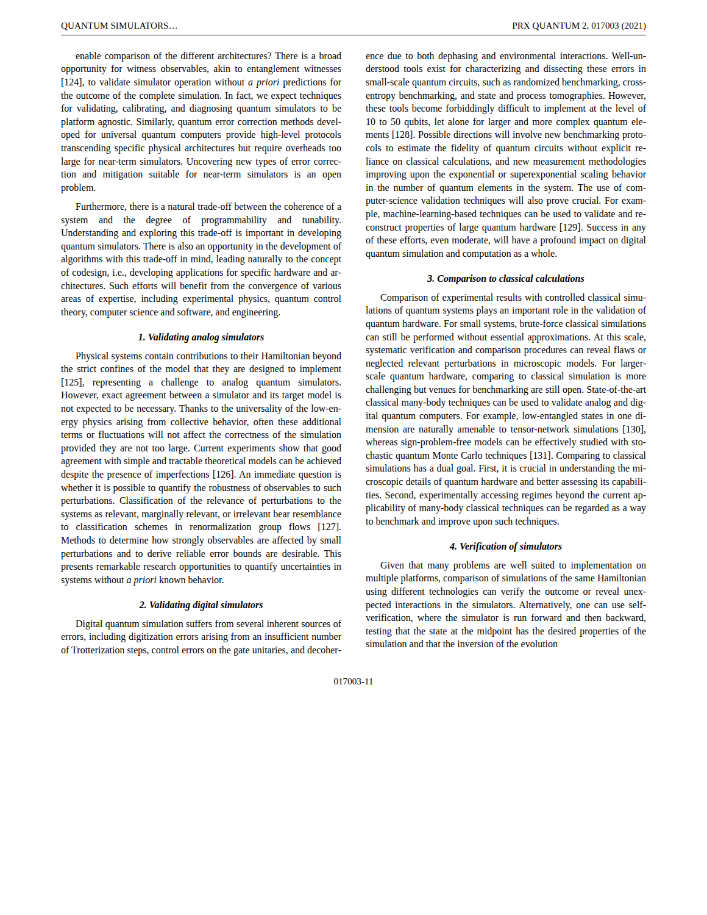Quantum simulators… PRX Quantum 2, 017003 (2021)
enable comparison of the different architectures? There is a broad opportunity for witness observables, akin to entanglement witnesses [124], to validate simulator operation without a priori predictions for the outcome of the complete simulation. In fact, we expect techniques for validating, calibrating, and diagnosing quantum simulators to be platform agnostic. Similarly, quantum error correction methods developed for universal quantum computers provide high-level protocols transcending specific physical architectures but require overheads too large for near-term simulators. Uncovering new types of error correction and mitigation suitable for near-term simulators is an open problem.
Furthermore, there is a natural trade-off between the coherence of a system and the degree of programmability and tunability. Understanding and exploring this trade-off is important in developing quantum simulators. There is also an opportunity in the development of algorithms with this trade-off in mind, leading naturally to the concept of codesign, i.e., developing applications for specific hardware and architectures. Such efforts will benefit from the convergence of various areas of expertise, including experimental physics, quantum control theory, computer science and software, and engineering.
1. Validating analog simulators
Physical systems contain contributions to their Hamiltonian beyond the strict confines of the model that they are designed to implement [125], representing a challenge to analog quantum simulators. However, exact agreement between a simulator and its target model is not expected to be necessary. Thanks to the universality of the low-energy physics arising from collective behavior, often these additional terms or fluctuations will not affect the correctness of the simulation provided they are not too large. Current experiments show that good agreement with simple and tractable theoretical models can be achieved despite the presence of imperfections [126]. An immediate question is whether it is possible to quantify the robustness of observables to such perturbations. Classification of the relevance of perturbations to the systems as relevant, marginally relevant, or irrelevant bear resemblance to classification schemes in renormalization group flows [127]. Methods to determine how strongly observables are affected by small perturbations and to derive reliable error bounds are desirable. This presents remarkable research opportunities to quantify uncertainties in systems without a priori known behavior.
2. Validating digital simulators
Digital quantum simulation suffers from several inherent sources of errors, including digitization errors arising from an insufficient number of Trotterization steps, control errors on the gate unitaries, and decoherence due to both dephasing and environmental interactions. Well-understood tools exist for characterizing and dissecting these errors in small-scale quantum circuits, such as randomized benchmarking, cross-entropy benchmarking, and state and process tomographies. However, these tools become forbiddingly difficult to implement at the level of 10 to 50 qubits, let alone for larger and more complex quantum elements [128]. Possible directions will involve new benchmarking protocols to estimate the fidelity of quantum circuits without explicit reliance on classical calculations, and new measurement methodologies improving upon the exponential or superexponential scaling behavior in the number of quantum elements in the system. The use of computer-science validation techniques will also prove crucial. For example, machine-learning-based techniques can be used to validate and reconstruct properties of large quantum hardware [129]. Success in any of these efforts, even moderate, will have a profound impact on digital quantum simulation and computation as a whole.
3. Comparison to classical calculations
Comparison of experimental results with controlled classical simulations of quantum systems plays an important role in the validation of quantum hardware. For small systems, brute-force classical simulations can still be performed without essential approximations. At this scale, systematic verification and comparison procedures can reveal flaws or neglected relevant perturbations in microscopic models. For larger-scale quantum hardware, comparing to classical simulation is more challenging but venues for benchmarking are still open. State-of-the-art classical many-body techniques can be used to validate analog and digital quantum computers. For example, low-entangled states in one dimension are naturally amenable to tensor-network simulations [130], whereas sign-problem-free models can be effectively studied with stochastic quantum Monte Carlo techniques [131]. Comparing to classical simulations has a dual goal. First, it is crucial in understanding the microscopic details of quantum hardware and better assessing its capabilities. Second, experimentally accessing regimes beyond the current applicability of many-body classical techniques can be regarded as a way to benchmark and improve upon such techniques.
4. Verification of simulators
Given that many problems are well suited to implementation on multiple platforms, comparison of simulations of the same Hamiltonian using different technologies can verify the outcome or reveal unexpected interactions in the simulators. Alternatively, one can use self-verification, where the simulator is run forward and then backward, testing that the state at the midpoint has the desired properties of the simulation and that the inversion of the evolution
017003-11